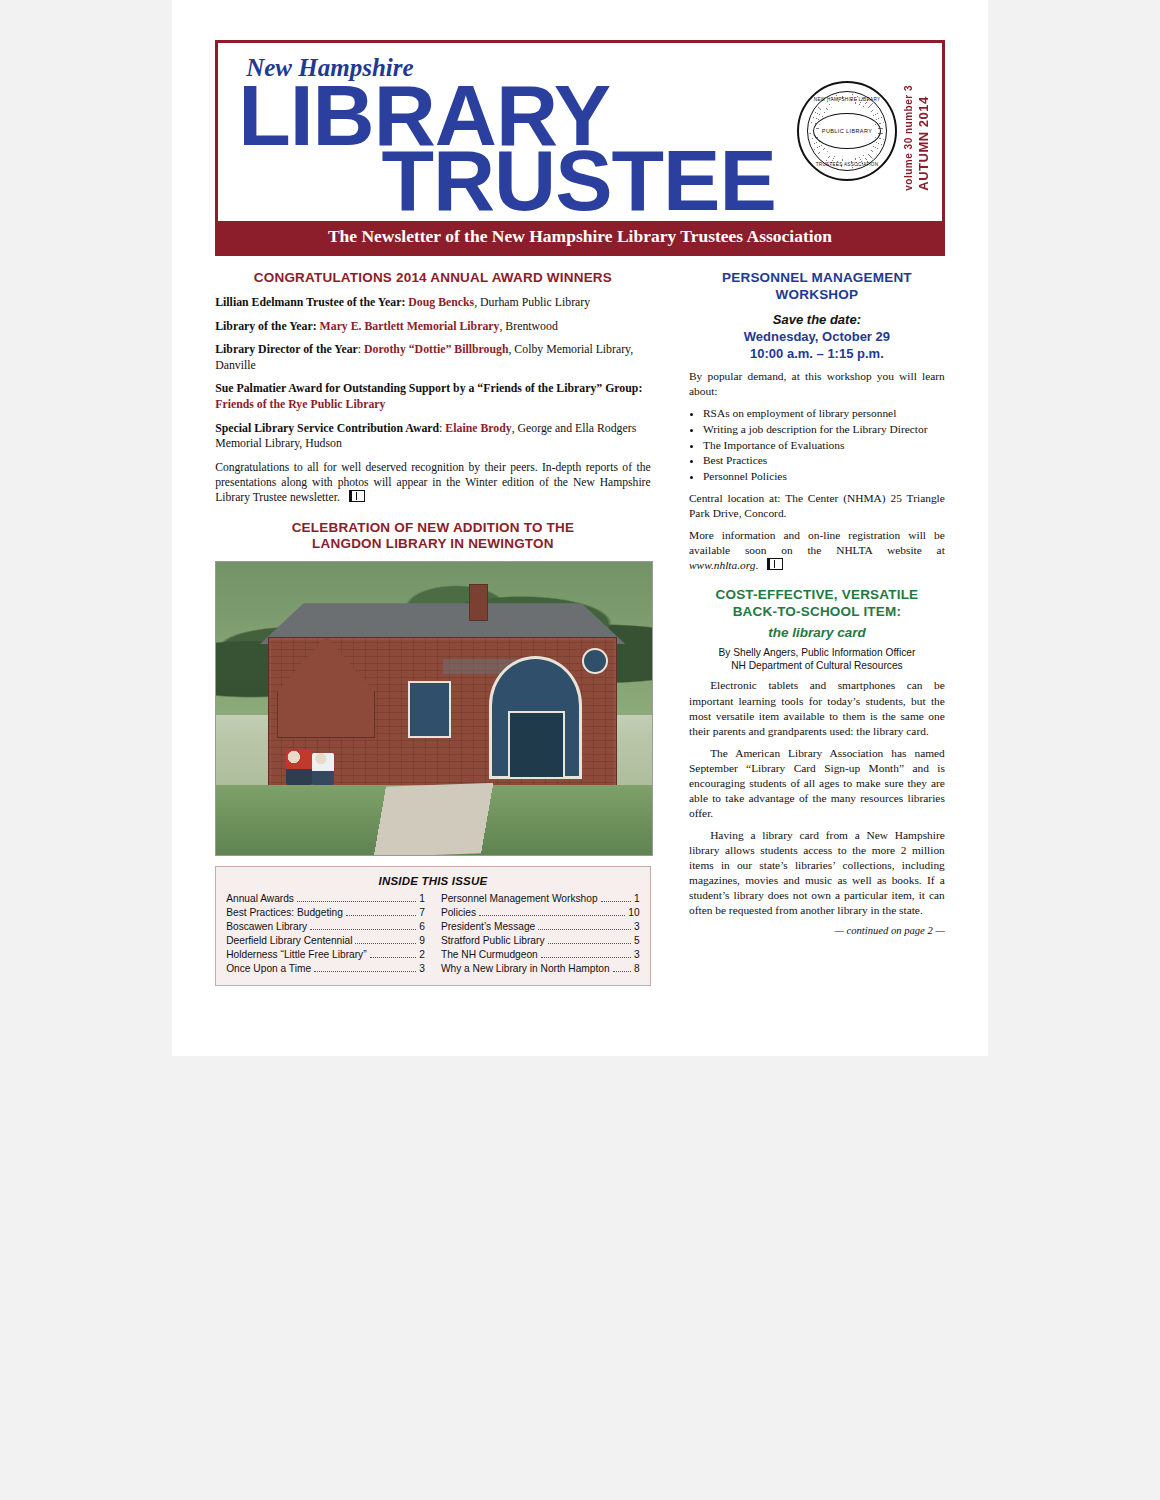New Hampshire
LIBRARY
TRUSTEE
NEW HAMPSHIRE LIBRARY
PUBLIC LIBRARY
TRUSTEES ASSOCIATION
volume 30 number 3
AUTUMN 2014
The Newsletter of the New Hampshire Library Trustees Association
CONGRATULATIONS 2014 ANNUAL AWARD WINNERS
Lillian Edelmann Trustee of the Year: Doug Bencks, Durham Public Library
Library of the Year: Mary E. Bartlett Memorial Library, Brentwood
Library Director of the Year: Dorothy “Dottie” Billbrough, Colby Memorial Library, Danville
Sue Palmatier Award for Outstanding Support by a “Friends of the Library” Group: Friends of the Rye Public Library
Special Library Service Contribution Award: Elaine Brody, George and Ella Rodgers Memorial Library, Hudson
Congratulations to all for well deserved recognition by their peers. In-depth reports of the presentations along with photos will appear in the Winter edition of the New Hampshire Library Trustee newsletter.
CELEBRATION OF NEW ADDITION TO THE
LANGDON LIBRARY IN NEWINGTON
INSIDE THIS ISSUE
Annual Awards 1
Personnel Management Workshop 1
Best Practices: Budgeting 7
Policies 10
Boscawen Library 6
President’s Message 3
Deerfield Library Centennial 9
Stratford Public Library 5
Holderness “Little Free Library” 2
The NH Curmudgeon 3
Once Upon a Time 3
Why a New Library in North Hampton 8
PERSONNEL MANAGEMENT
WORKSHOP
Save the date:
Wednesday, October 29
10:00 a.m. – 1:15 p.m.
By popular demand, at this workshop you will learn about:
RSAs on employment of library personnel
Writing a job description for the Library Director
The Importance of Evaluations
Best Practices
Personnel Policies
Central location at: The Center (NHMA) 25 Triangle Park Drive, Concord.
More information and on-line registration will be available soon on the NHLTA website at www.nhlta.org.
COST-EFFECTIVE, VERSATILE
BACK-TO-SCHOOL ITEM:
the library card
By Shelly Angers, Public Information Officer
NH Department of Cultural Resources
Electronic tablets and smartphones can be important learning tools for today’s students, but the most versatile item available to them is the same one their parents and grandparents used: the library card.
The American Library Association has named September “Library Card Sign-up Month” and is encouraging students of all ages to make sure they are able to take advantage of the many resources libraries offer.
Having a library card from a New Hampshire library allows students access to the more 2 million items in our state’s libraries’ collections, including magazines, movies and music as well as books. If a student’s library does not own a particular item, it can often be requested from another library in the state.
— continued on page 2 —